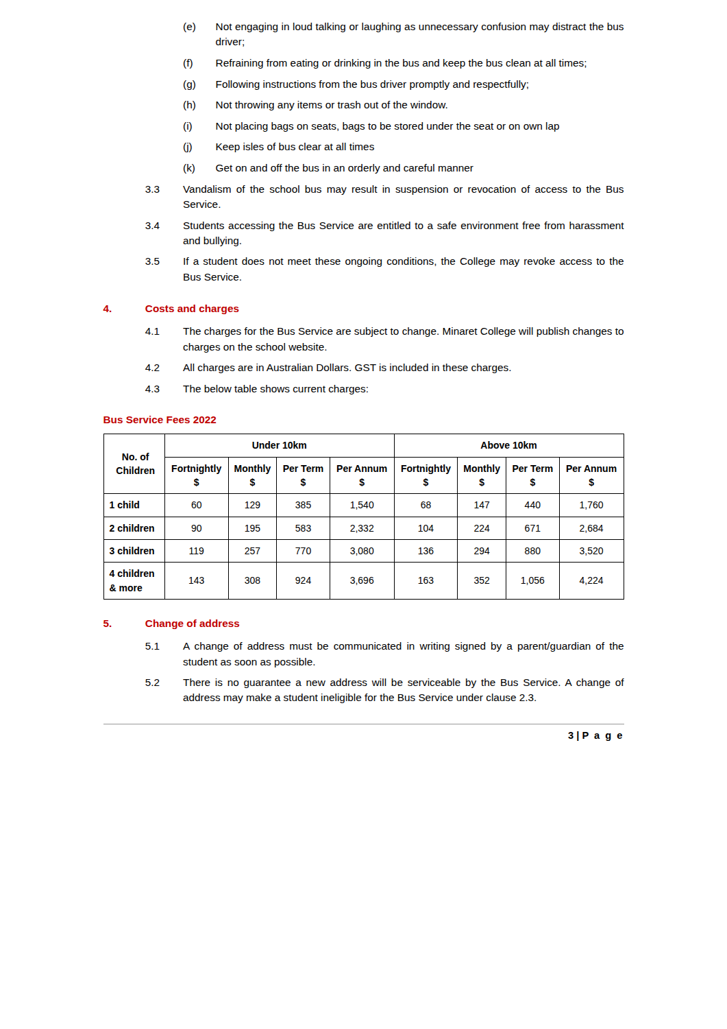(e) Not engaging in loud talking or laughing as unnecessary confusion may distract the bus driver;
(f) Refraining from eating or drinking in the bus and keep the bus clean at all times;
(g) Following instructions from the bus driver promptly and respectfully;
(h) Not throwing any items or trash out of the window.
(i) Not placing bags on seats, bags to be stored under the seat or on own lap
(j) Keep isles of bus clear at all times
(k) Get on and off the bus in an orderly and careful manner
3.3 Vandalism of the school bus may result in suspension or revocation of access to the Bus Service.
3.4 Students accessing the Bus Service are entitled to a safe environment free from harassment and bullying.
3.5 If a student does not meet these ongoing conditions, the College may revoke access to the Bus Service.
4. Costs and charges
4.1 The charges for the Bus Service are subject to change. Minaret College will publish changes to charges on the school website.
4.2 All charges are in Australian Dollars. GST is included in these charges.
4.3 The below table shows current charges:
Bus Service Fees 2022
| No. of Children | Under 10km | Above 10km |
| --- | --- | --- |
| Fortnightly $ | Monthly $ | Per Term $ | Per Annum $ | Fortnightly $ | Monthly $ | Per Term $ | Per Annum $ |
| 1 child | 60 | 129 | 385 | 1,540 | 68 | 147 | 440 | 1,760 |
| 2 children | 90 | 195 | 583 | 2,332 | 104 | 224 | 671 | 2,684 |
| 3 children | 119 | 257 | 770 | 3,080 | 136 | 294 | 880 | 3,520 |
| 4 children & more | 143 | 308 | 924 | 3,696 | 163 | 352 | 1,056 | 4,224 |
5. Change of address
5.1 A change of address must be communicated in writing signed by a parent/guardian of the student as soon as possible.
5.2 There is no guarantee a new address will be serviceable by the Bus Service. A change of address may make a student ineligible for the Bus Service under clause 2.3.
3 | P a g e